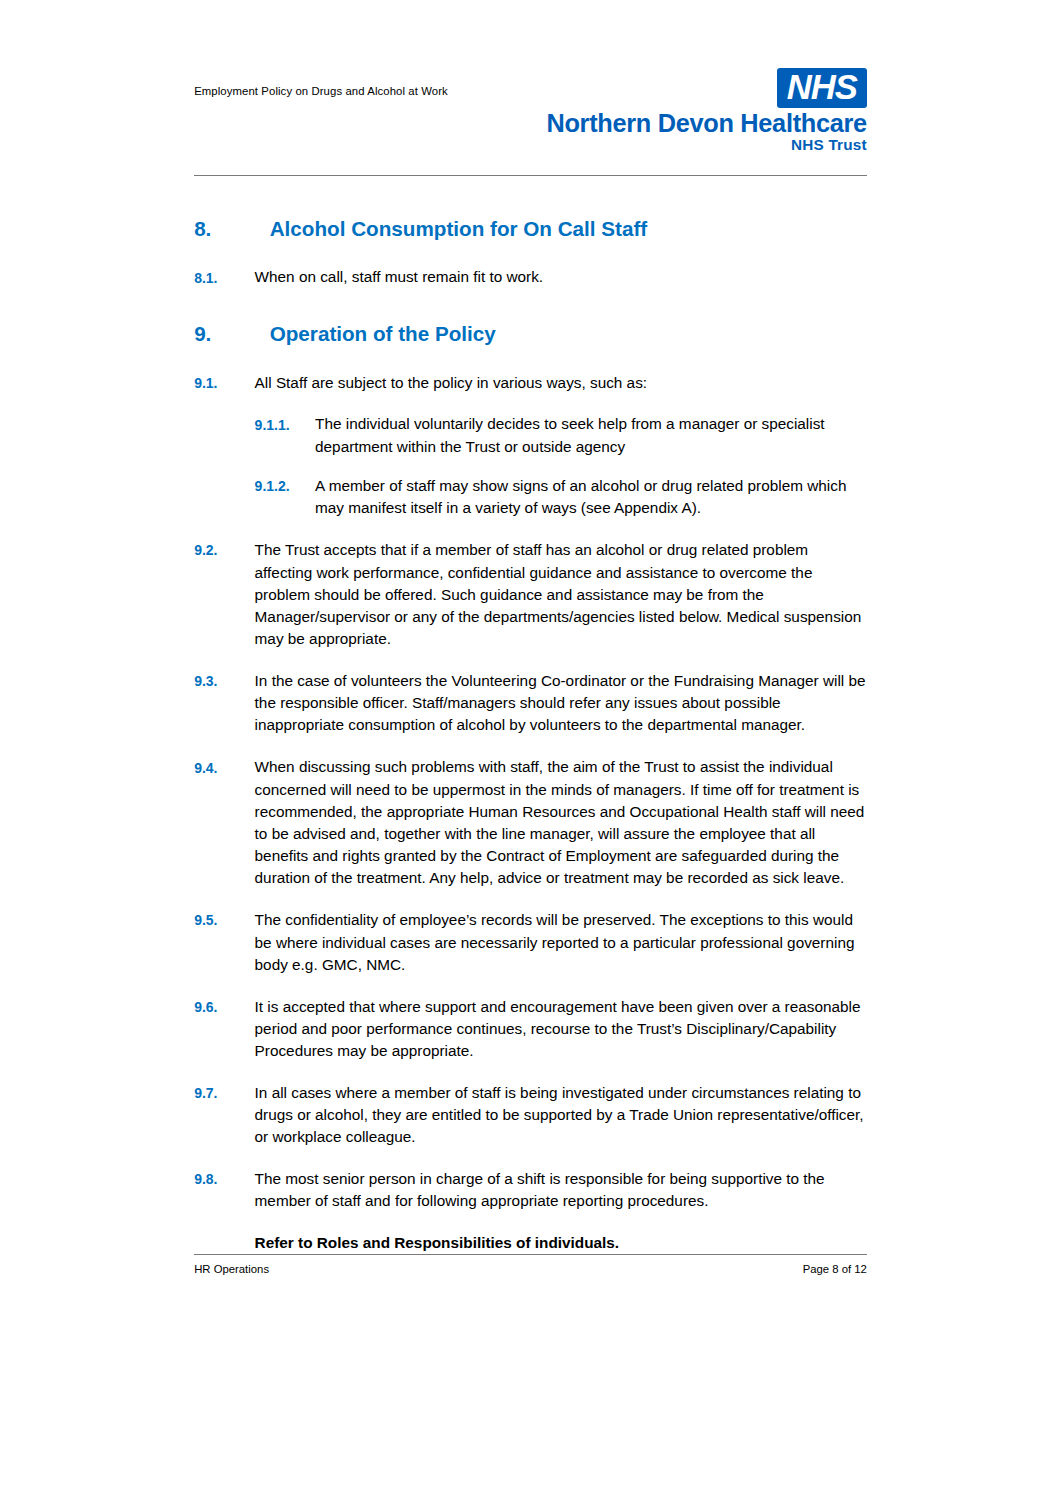Employment Policy on Drugs and Alcohol at Work
NHS
Northern Devon Healthcare
NHS Trust
8. Alcohol Consumption for On Call Staff
8.1.
When on call, staff must remain fit to work.
9. Operation of the Policy
9.1.
All Staff are subject to the policy in various ways, such as:
9.1.1.
The individual voluntarily decides to seek help from a manager or specialist department within the Trust or outside agency
9.1.2.
A member of staff may show signs of an alcohol or drug related problem which may manifest itself in a variety of ways (see Appendix A).
9.2.
The Trust accepts that if a member of staff has an alcohol or drug related problem affecting work performance, confidential guidance and assistance to overcome the problem should be offered. Such guidance and assistance may be from the Manager/supervisor or any of the departments/agencies listed below. Medical suspension may be appropriate.
9.3.
In the case of volunteers the Volunteering Co-ordinator or the Fundraising Manager will be the responsible officer. Staff/managers should refer any issues about possible inappropriate consumption of alcohol by volunteers to the departmental manager.
9.4.
When discussing such problems with staff, the aim of the Trust to assist the individual concerned will need to be uppermost in the minds of managers. If time off for treatment is recommended, the appropriate Human Resources and Occupational Health staff will need to be advised and, together with the line manager, will assure the employee that all benefits and rights granted by the Contract of Employment are safeguarded during the duration of the treatment. Any help, advice or treatment may be recorded as sick leave.
9.5.
The confidentiality of employee’s records will be preserved. The exceptions to this would be where individual cases are necessarily reported to a particular professional governing body e.g. GMC, NMC.
9.6.
It is accepted that where support and encouragement have been given over a reasonable period and poor performance continues, recourse to the Trust’s Disciplinary/Capability Procedures may be appropriate.
9.7.
In all cases where a member of staff is being investigated under circumstances relating to drugs or alcohol, they are entitled to be supported by a Trade Union representative/officer, or workplace colleague.
9.8.
The most senior person in charge of a shift is responsible for being supportive to the member of staff and for following appropriate reporting procedures.
Refer to Roles and Responsibilities of individuals.
HR Operations
Page 8 of 12